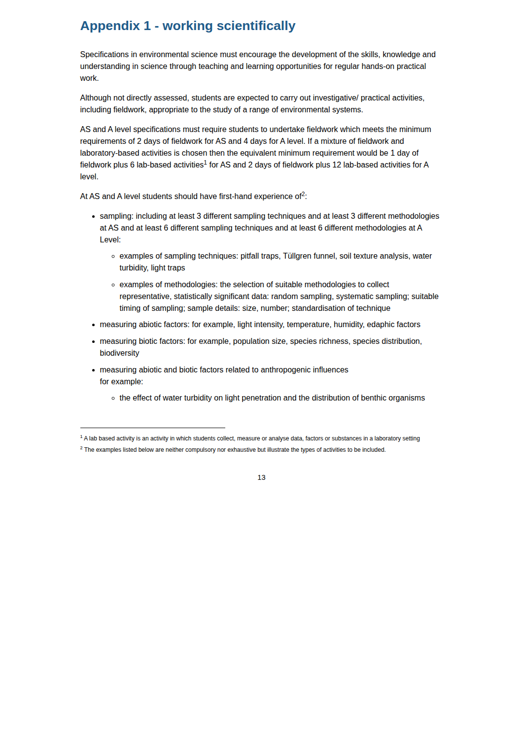Appendix 1 - working scientifically
Specifications in environmental science must encourage the development of the skills, knowledge and understanding in science through teaching and learning opportunities for regular hands-on practical work.
Although not directly assessed, students are expected to carry out investigative/ practical activities, including fieldwork, appropriate to the study of a range of environmental systems.
AS and A level specifications must require students to undertake fieldwork which meets the minimum requirements of 2 days of fieldwork for AS and 4 days for A level. If a mixture of fieldwork and laboratory-based activities is chosen then the equivalent minimum requirement would be 1 day of fieldwork plus 6 lab-based activities1 for AS and 2 days of fieldwork plus 12 lab-based activities for A level.
At AS and A level students should have first-hand experience of2:
sampling: including at least 3 different sampling techniques and at least 3 different methodologies at AS and at least 6 different sampling techniques and at least 6 different methodologies at A Level:
examples of sampling techniques: pitfall traps, Tüllgren funnel, soil texture analysis, water turbidity, light traps
examples of methodologies: the selection of suitable methodologies to collect representative, statistically significant data: random sampling, systematic sampling; suitable timing of sampling; sample details: size, number; standardisation of technique
measuring abiotic factors: for example, light intensity, temperature, humidity, edaphic factors
measuring biotic factors: for example, population size, species richness, species distribution, biodiversity
measuring abiotic and biotic factors related to anthropogenic influences
for example:
the effect of water turbidity on light penetration and the distribution of benthic organisms
1 A lab based activity is an activity in which students collect, measure or analyse data, factors or substances in a laboratory setting
2 The examples listed below are neither compulsory nor exhaustive but illustrate the types of activities to be included.
13